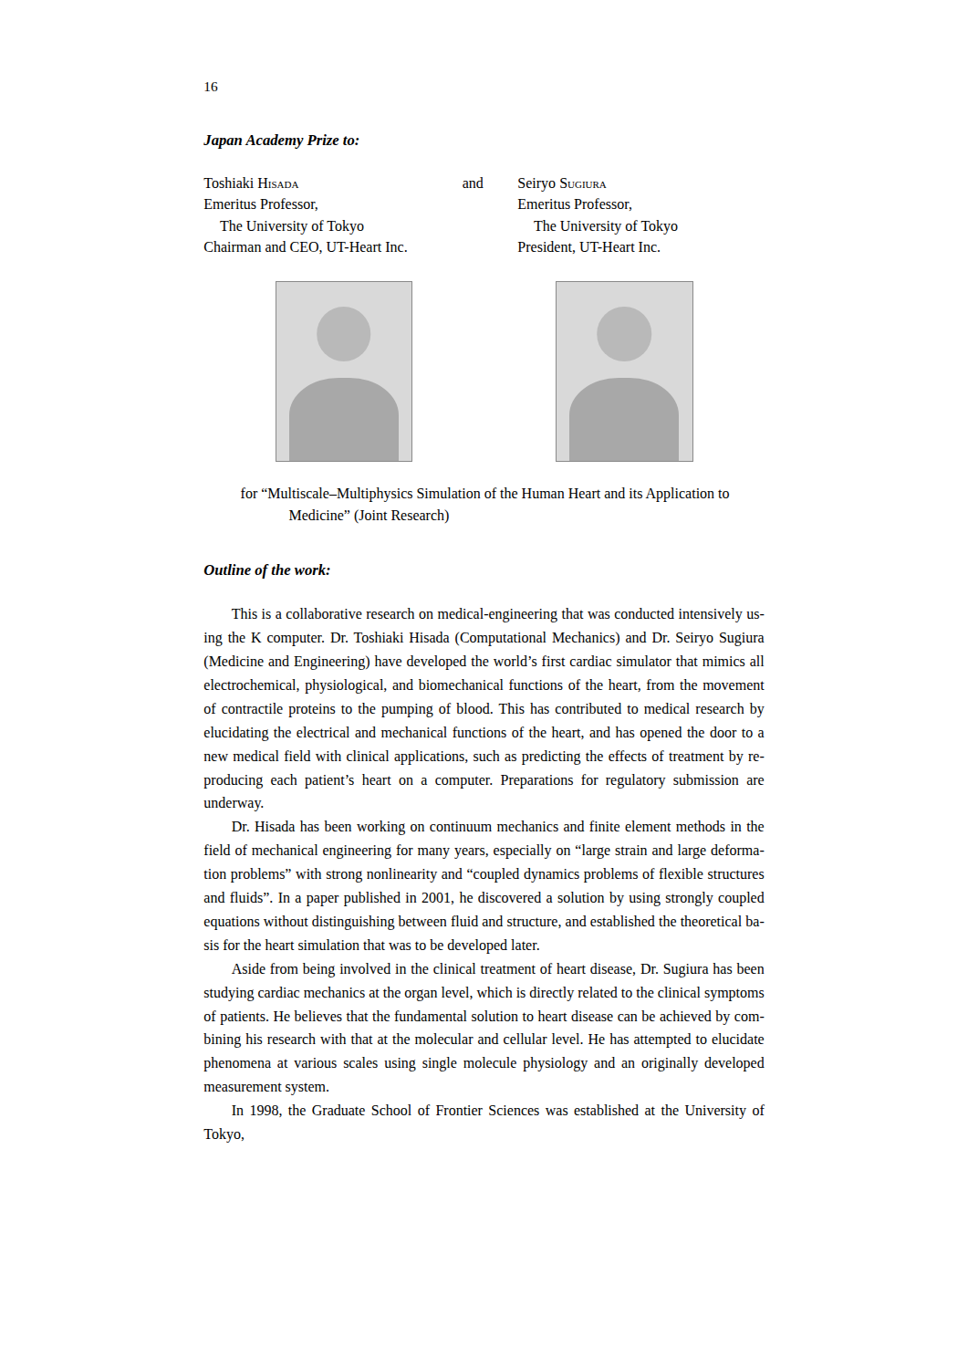16
Japan Academy Prize to:
| Toshiaki Hisada | and | Seiryo Sugiura |
| Emeritus Professor, | | Emeritus Professor, |
| The University of Tokyo | | The University of Tokyo |
| Chairman and CEO, UT-Heart Inc. | | President, UT-Heart Inc. |
for “Multiscale–Multiphysics Simulation of the Human Heart and its Application to Medicine” (Joint Research)
Outline of the work:
This is a collaborative research on medical-engineering that was conducted intensively using the K computer. Dr. Toshiaki Hisada (Computational Mechanics) and Dr. Seiryo Sugiura (Medicine and Engineering) have developed the world’s first cardiac simulator that mimics all electrochemical, physiological, and biomechanical functions of the heart, from the movement of contractile proteins to the pumping of blood. This has contributed to medical research by elucidating the electrical and mechanical functions of the heart, and has opened the door to a new medical field with clinical applications, such as predicting the effects of treatment by reproducing each patient’s heart on a computer. Preparations for regulatory submission are underway.
Dr. Hisada has been working on continuum mechanics and finite element methods in the field of mechanical engineering for many years, especially on “large strain and large deformation problems” with strong nonlinearity and “coupled dynamics problems of flexible structures and fluids”. In a paper published in 2001, he discovered a solution by using strongly coupled equations without distinguishing between fluid and structure, and established the theoretical basis for the heart simulation that was to be developed later.
Aside from being involved in the clinical treatment of heart disease, Dr. Sugiura has been studying cardiac mechanics at the organ level, which is directly related to the clinical symptoms of patients. He believes that the fundamental solution to heart disease can be achieved by combining his research with that at the molecular and cellular level. He has attempted to elucidate phenomena at various scales using single molecule physiology and an originally developed measurement system.
In 1998, the Graduate School of Frontier Sciences was established at the University of Tokyo,